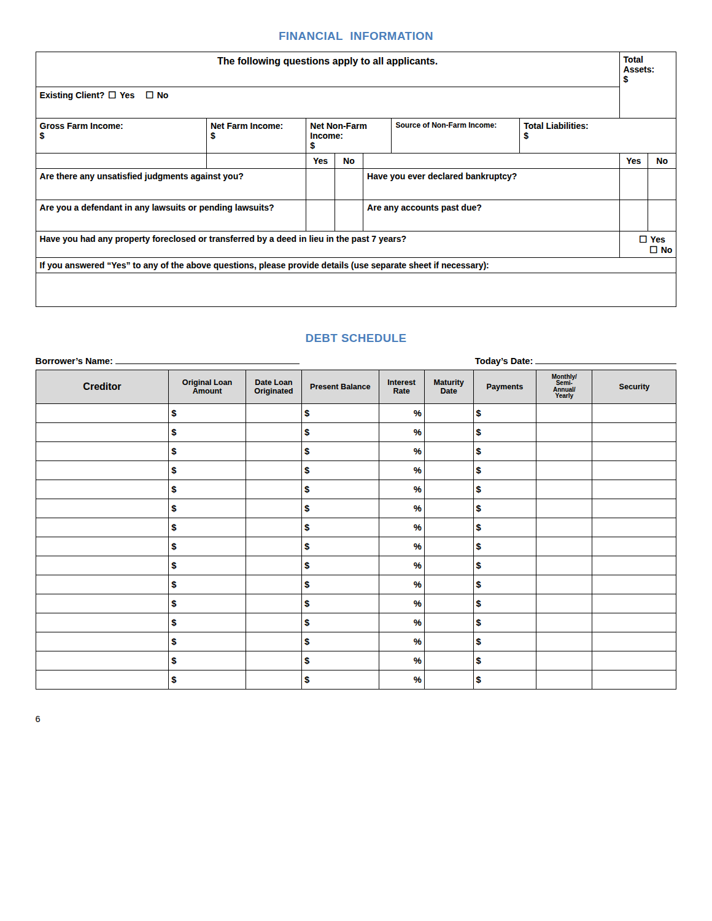FINANCIAL INFORMATION
| The following questions apply to all applicants. | Total Assets: $ |
| Existing Client? ☐ Yes ☐ No | |
| Gross Farm Income: $ | Net Farm Income: $ | Net Non-Farm Income: $ | Source of Non-Farm Income: | Total Liabilities: $ |
| | | Yes | No | | Yes | No |
| Are there any unsatisfied judgments against you? | | | Have you ever declared bankruptcy? | | |
| Are you a defendant in any lawsuits or pending lawsuits? | | | Are any accounts past due? | | |
| Have you had any property foreclosed or transferred by a deed in lieu in the past 7 years? | ☐ Yes ☐ No |
| If you answered “Yes” to any of the above questions, please provide details (use separate sheet if necessary): |
DEBT SCHEDULE
Borrower’s Name: Today’s Date:
| Creditor | Original Loan Amount | Date Loan Originated | Present Balance | Interest Rate | Maturity Date | Payments | Monthly/ Semi- Annual/ Yearly | Security |
| --- | --- | --- | --- | --- | --- | --- | --- | --- |
| | $ | | $ | % | | $ | | |
| | $ | | $ | % | | $ | | |
| | $ | | $ | % | | $ | | |
| | $ | | $ | % | | $ | | |
| | $ | | $ | % | | $ | | |
| | $ | | $ | % | | $ | | |
| | $ | | $ | % | | $ | | |
| | $ | | $ | % | | $ | | |
| | $ | | $ | % | | $ | | |
| | $ | | $ | % | | $ | | |
| | $ | | $ | % | | $ | | |
| | $ | | $ | % | | $ | | |
| | $ | | $ | % | | $ | | |
| | $ | | $ | % | | $ | | |
| | $ | | $ | % | | $ | | |
6